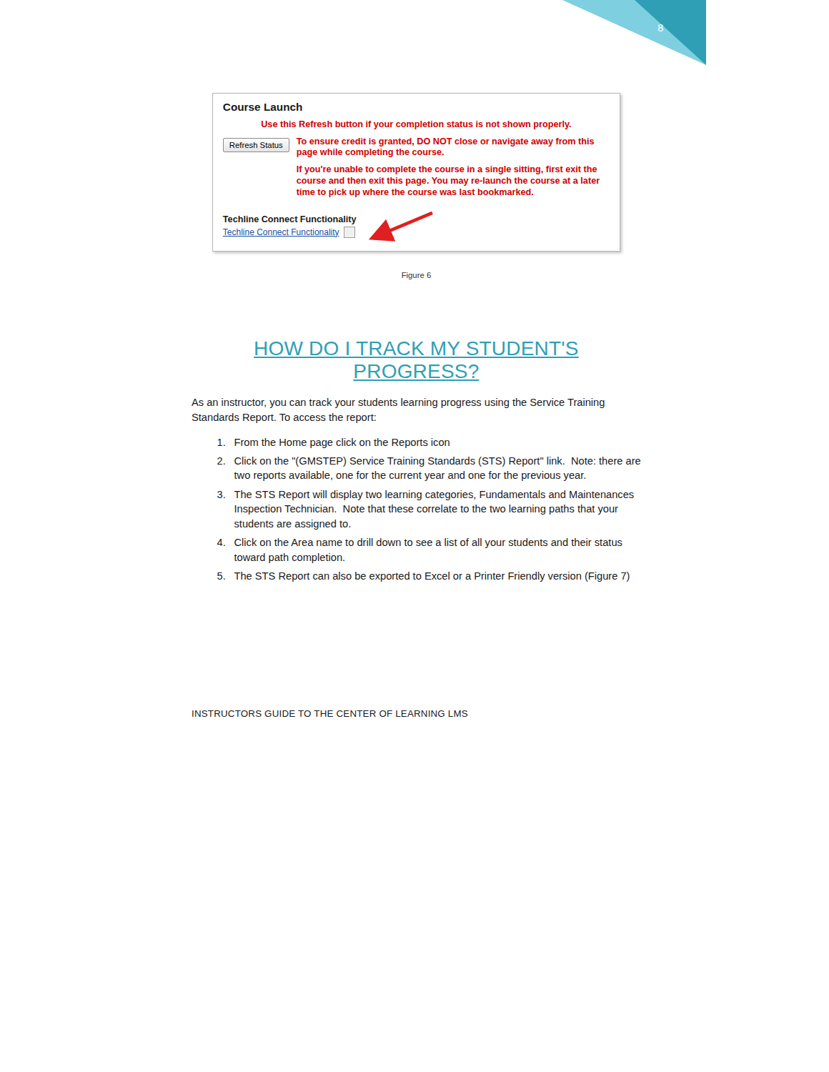8
Course Launch
Use this Refresh button if your completion status is not shown properly.
Refresh Status
To ensure credit is granted, DO NOT close or navigate away from this page while completing the course.
If you're unable to complete the course in a single sitting, first exit the course and then exit this page. You may re-launch the course at a later time to pick up where the course was last bookmarked.
Techline Connect Functionality
Techline Connect Functionality
Figure 6
HOW DO I TRACK MY STUDENT'S PROGRESS?
As an instructor, you can track your students learning progress using the Service Training Standards Report. To access the report:
From the Home page click on the Reports icon
Click on the "(GMSTEP) Service Training Standards (STS) Report" link. Note: there are two reports available, one for the current year and one for the previous year.
The STS Report will display two learning categories, Fundamentals and Maintenances Inspection Technician. Note that these correlate to the two learning paths that your students are assigned to.
Click on the Area name to drill down to see a list of all your students and their status toward path completion.
The STS Report can also be exported to Excel or a Printer Friendly version (Figure 7)
INSTRUCTORS GUIDE TO THE CENTER OF LEARNING LMS